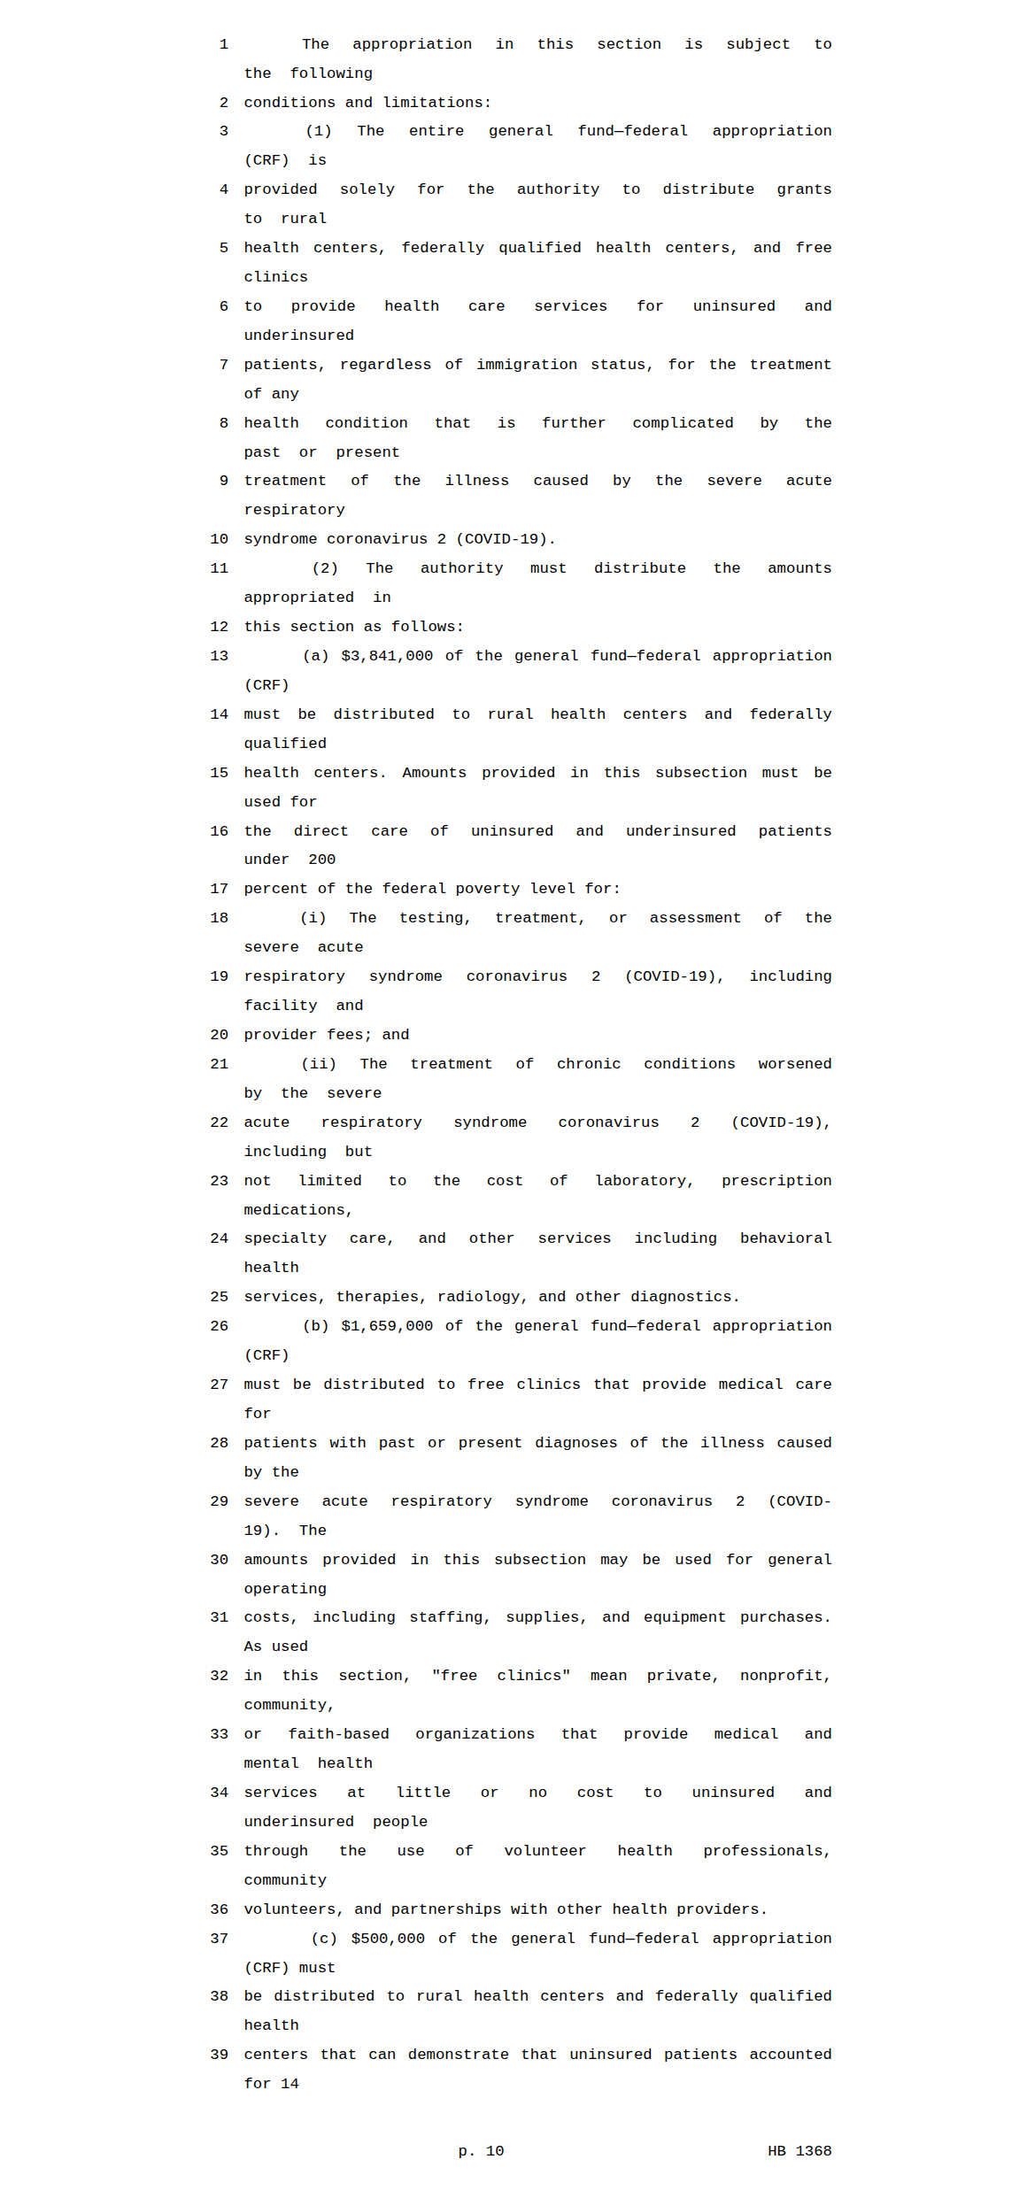The appropriation in this section is subject to the following
conditions and limitations:
(1) The entire general fund—federal appropriation (CRF) is
provided solely for the authority to distribute grants to rural
health centers, federally qualified health centers, and free clinics
to provide health care services for uninsured and underinsured
patients, regardless of immigration status, for the treatment of any
health condition that is further complicated by the past or present
treatment of the illness caused by the severe acute respiratory
syndrome coronavirus 2 (COVID-19).
(2) The authority must distribute the amounts appropriated in
this section as follows:
(a) $3,841,000 of the general fund—federal appropriation (CRF)
must be distributed to rural health centers and federally qualified
health centers. Amounts provided in this subsection must be used for
the direct care of uninsured and underinsured patients under 200
percent of the federal poverty level for:
(i) The testing, treatment, or assessment of the severe acute
respiratory syndrome coronavirus 2 (COVID-19), including facility and
provider fees; and
(ii) The treatment of chronic conditions worsened by the severe
acute respiratory syndrome coronavirus 2 (COVID-19), including but
not limited to the cost of laboratory, prescription medications,
specialty care, and other services including behavioral health
services, therapies, radiology, and other diagnostics.
(b) $1,659,000 of the general fund—federal appropriation (CRF)
must be distributed to free clinics that provide medical care for
patients with past or present diagnoses of the illness caused by the
severe acute respiratory syndrome coronavirus 2 (COVID-19). The
amounts provided in this subsection may be used for general operating
costs, including staffing, supplies, and equipment purchases. As used
in this section, "free clinics" mean private, nonprofit, community,
or faith-based organizations that provide medical and mental health
services at little or no cost to uninsured and underinsured people
through the use of volunteer health professionals, community
volunteers, and partnerships with other health providers.
(c) $500,000 of the general fund—federal appropriation (CRF) must
be distributed to rural health centers and federally qualified health
centers that can demonstrate that uninsured patients accounted for 14
p. 10
HB 1368